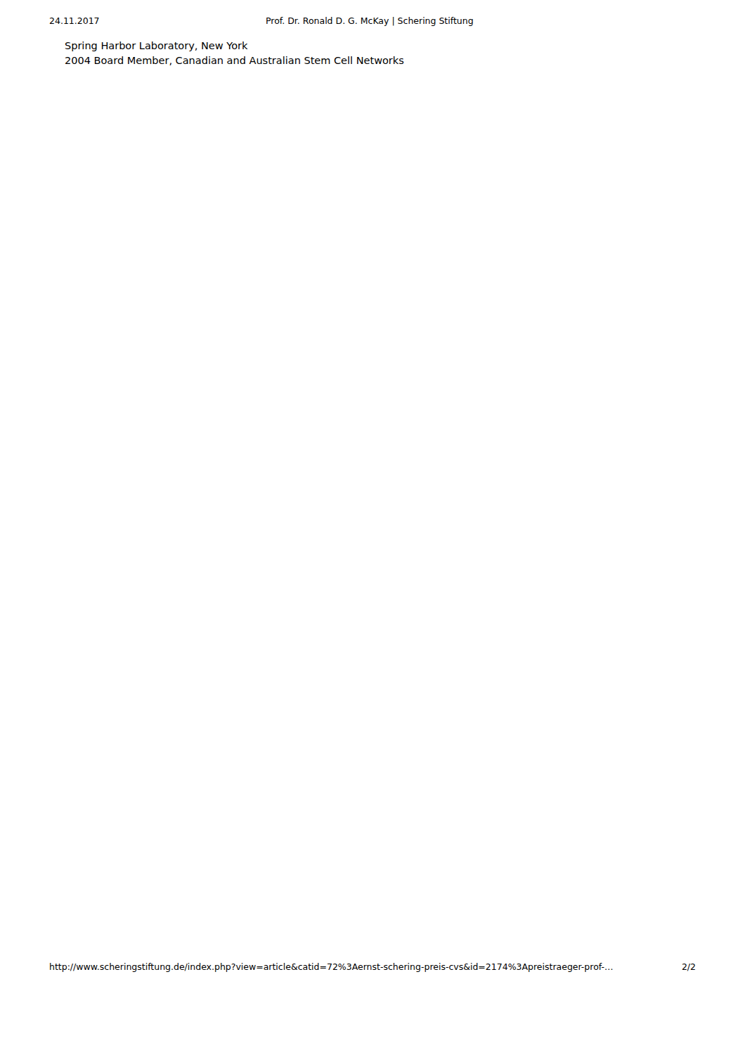24.11.2017 Prof. Dr. Ronald D. G. McKay | Schering Stiftung
Spring Harbor Laboratory, New York
2004 Board Member, Canadian and Australian Stem Cell Networks
http://www.scheringstiftung.de/index.php?view=article&catid=72%3Aernst-schering-preis-cvs&id=2174%3Apreistraeger-prof-dr-ronald-d-g-mckay… 2/2